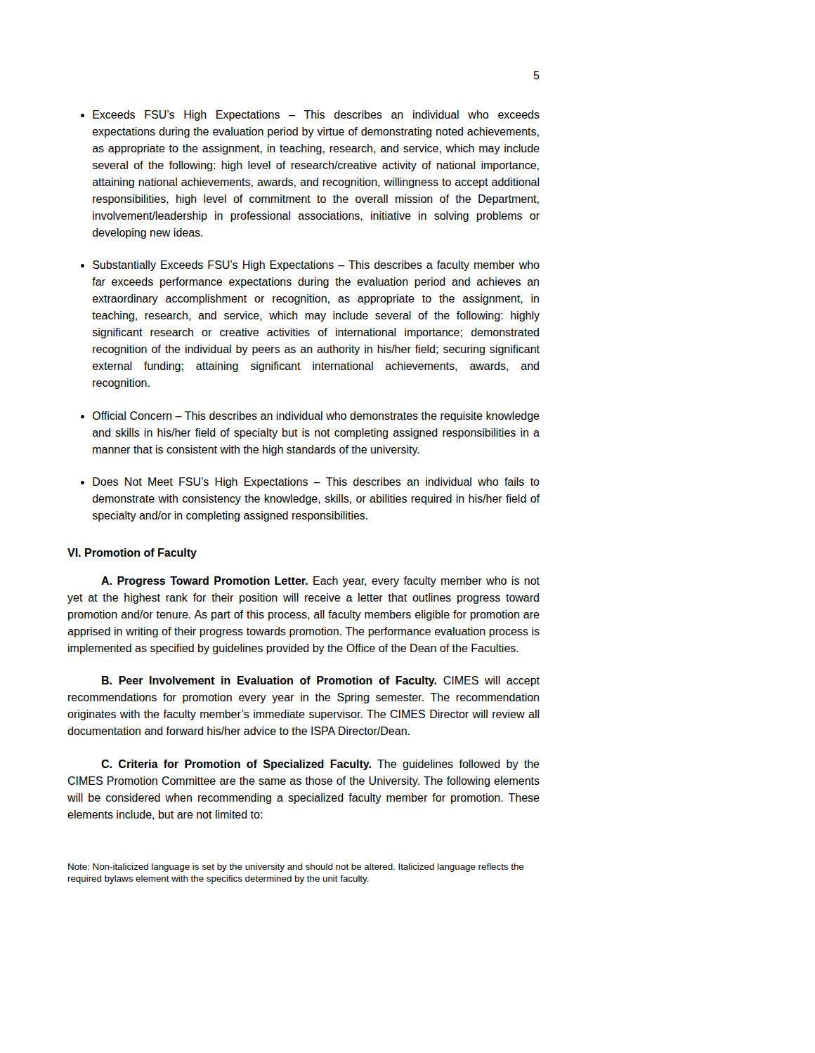5
Exceeds FSU’s High Expectations – This describes an individual who exceeds expectations during the evaluation period by virtue of demonstrating noted achievements, as appropriate to the assignment, in teaching, research, and service, which may include several of the following: high level of research/creative activity of national importance, attaining national achievements, awards, and recognition, willingness to accept additional responsibilities, high level of commitment to the overall mission of the Department, involvement/leadership in professional associations, initiative in solving problems or developing new ideas.
Substantially Exceeds FSU’s High Expectations – This describes a faculty member who far exceeds performance expectations during the evaluation period and achieves an extraordinary accomplishment or recognition, as appropriate to the assignment, in teaching, research, and service, which may include several of the following: highly significant research or creative activities of international importance; demonstrated recognition of the individual by peers as an authority in his/her field; securing significant external funding; attaining significant international achievements, awards, and recognition.
Official Concern – This describes an individual who demonstrates the requisite knowledge and skills in his/her field of specialty but is not completing assigned responsibilities in a manner that is consistent with the high standards of the university.
Does Not Meet FSU’s High Expectations – This describes an individual who fails to demonstrate with consistency the knowledge, skills, or abilities required in his/her field of specialty and/or in completing assigned responsibilities.
VI. Promotion of Faculty
A. Progress Toward Promotion Letter. Each year, every faculty member who is not yet at the highest rank for their position will receive a letter that outlines progress toward promotion and/or tenure. As part of this process, all faculty members eligible for promotion are apprised in writing of their progress towards promotion. The performance evaluation process is implemented as specified by guidelines provided by the Office of the Dean of the Faculties.
B. Peer Involvement in Evaluation of Promotion of Faculty. CIMES will accept recommendations for promotion every year in the Spring semester. The recommendation originates with the faculty member’s immediate supervisor. The CIMES Director will review all documentation and forward his/her advice to the ISPA Director/Dean.
C. Criteria for Promotion of Specialized Faculty. The guidelines followed by the CIMES Promotion Committee are the same as those of the University. The following elements will be considered when recommending a specialized faculty member for promotion. These elements include, but are not limited to:
Note: Non-italicized language is set by the university and should not be altered. Italicized language reflects the required bylaws element with the specifics determined by the unit faculty.